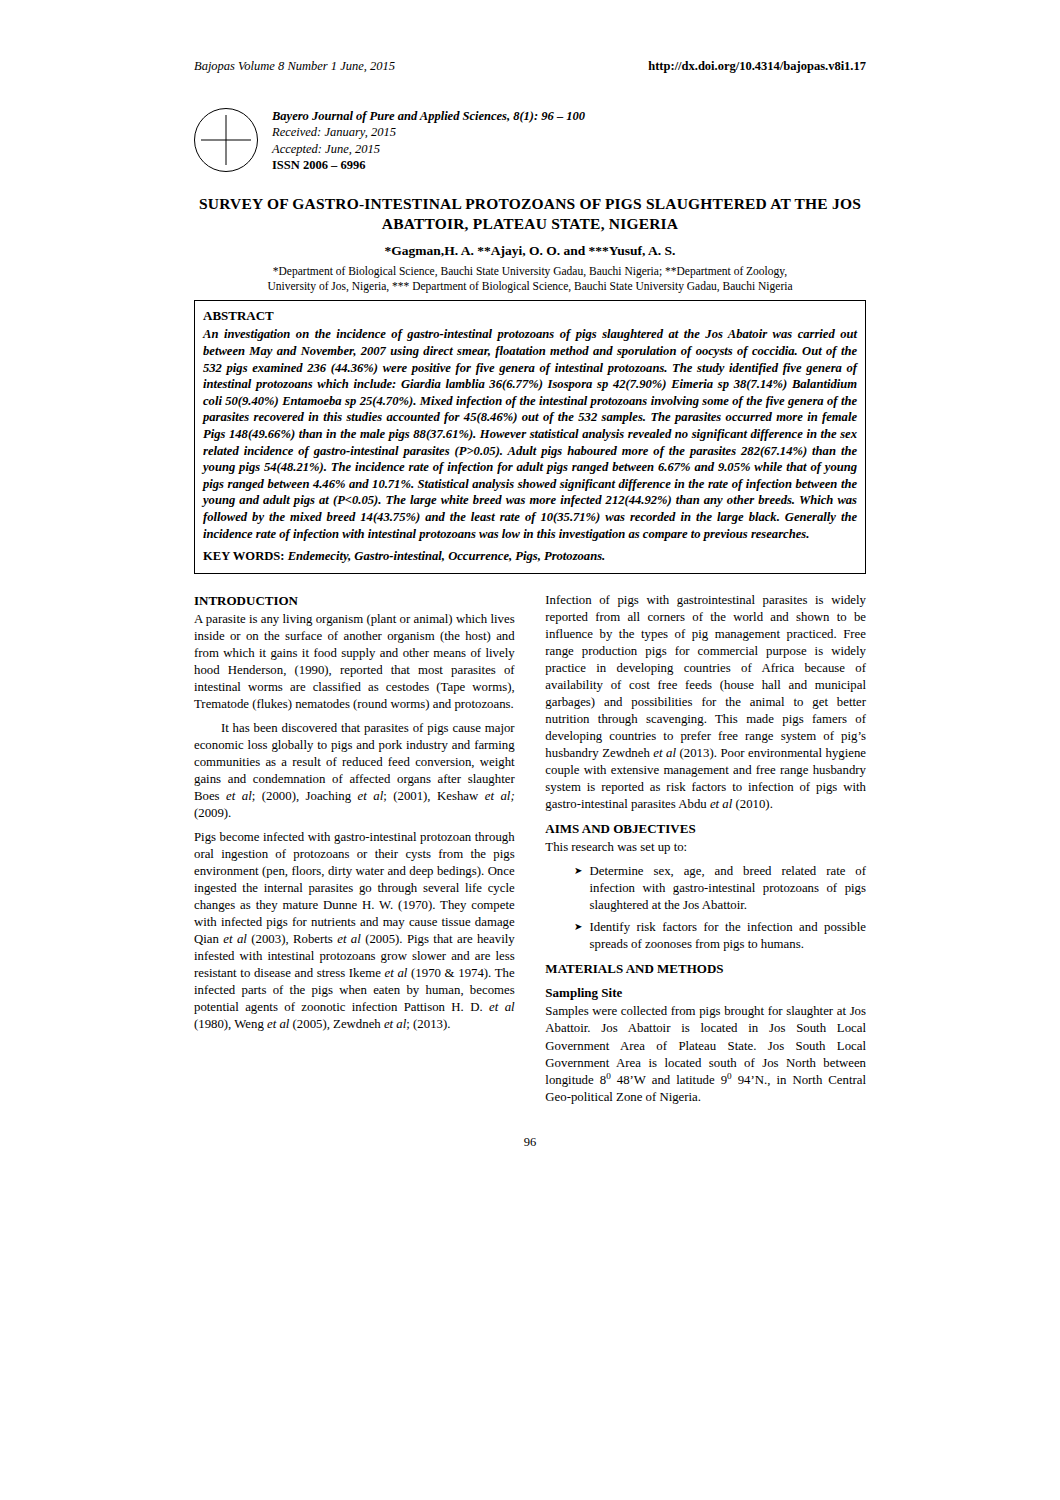Bajopas Volume 8 Number 1 June, 2015
http://dx.doi.org/10.4314/bajopas.v8i1.17
Bayero Journal of Pure and Applied Sciences, 8(1): 96 – 100
Received: January, 2015
Accepted: June, 2015
ISSN 2006 – 6996
Survey of Gastro-Intestinal Protozoans of Pigs Slaughtered at the Jos Abattoir, Plateau State, Nigeria
*Gagman,H. A. **Ajayi, O. O. and ***Yusuf, A. S.
*Department of Biological Science, Bauchi State University Gadau, Bauchi Nigeria; **Department of Zoology,
University of Jos, Nigeria, *** Department of Biological Science, Bauchi State University Gadau, Bauchi Nigeria
ABSTRACT
An investigation on the incidence of gastro-intestinal protozoans of pigs slaughtered at the Jos Abatoir was carried out between May and November, 2007 using direct smear, floatation method and sporulation of oocysts of coccidia. Out of the 532 pigs examined 236 (44.36%) were positive for five genera of intestinal protozoans. The study identified five genera of intestinal protozoans which include: Giardia lamblia 36(6.77%) Isospora sp 42(7.90%) Eimeria sp 38(7.14%) Balantidium coli 50(9.40%) Entamoeba sp 25(4.70%). Mixed infection of the intestinal protozoans involving some of the five genera of the parasites recovered in this studies accounted for 45(8.46%) out of the 532 samples. The parasites occurred more in female Pigs 148(49.66%) than in the male pigs 88(37.61%). However statistical analysis revealed no significant difference in the sex related incidence of gastro-intestinal parasites (P>0.05). Adult pigs haboured more of the parasites 282(67.14%) than the young pigs 54(48.21%). The incidence rate of infection for adult pigs ranged between 6.67% and 9.05% while that of young pigs ranged between 4.46% and 10.71%. Statistical analysis showed significant difference in the rate of infection between the young and adult pigs at (P<0.05). The large white breed was more infected 212(44.92%) than any other breeds. Which was followed by the mixed breed 14(43.75%) and the least rate of 10(35.71%) was recorded in the large black. Generally the incidence rate of infection with intestinal protozoans was low in this investigation as compare to previous researches.
KEY WORDS: Endemecity, Gastro-intestinal, Occurrence, Pigs, Protozoans.
Introduction
A parasite is any living organism (plant or animal) which lives inside or on the surface of another organism (the host) and from which it gains it food supply and other means of lively hood Henderson, (1990), reported that most parasites of intestinal worms are classified as cestodes (Tape worms), Trematode (flukes) nematodes (round worms) and protozoans.
It has been discovered that parasites of pigs cause major economic loss globally to pigs and pork industry and farming communities as a result of reduced feed conversion, weight gains and condemnation of affected organs after slaughter Boes et al; (2000), Joaching et al; (2001), Keshaw et al; (2009).
Pigs become infected with gastro-intestinal protozoan through oral ingestion of protozoans or their cysts from the pigs environment (pen, floors, dirty water and deep bedings). Once ingested the internal parasites go through several life cycle changes as they mature Dunne H. W. (1970). They compete with infected pigs for nutrients and may cause tissue damage Qian et al (2003), Roberts et al (2005). Pigs that are heavily infested with intestinal protozoans grow slower and are less resistant to disease and stress Ikeme et al (1970 & 1974). The infected parts of the pigs when eaten by human, becomes potential agents of zoonotic infection Pattison H. D. et al (1980), Weng et al (2005), Zewdneh et al; (2013).
Infection of pigs with gastrointestinal parasites is widely reported from all corners of the world and shown to be influence by the types of pig management practiced. Free range production pigs for commercial purpose is widely practice in developing countries of Africa because of availability of cost free feeds (house hall and municipal garbages) and possibilities for the animal to get better nutrition through scavenging. This made pigs famers of developing countries to prefer free range system of pig’s husbandry Zewdneh et al (2013). Poor environmental hygiene couple with extensive management and free range husbandry system is reported as risk factors to infection of pigs with gastro-intestinal parasites Abdu et al (2010).
Aims and Objectives
This research was set up to:
Determine sex, age, and breed related rate of infection with gastro-intestinal protozoans of pigs slaughtered at the Jos Abattoir.
Identify risk factors for the infection and possible spreads of zoonoses from pigs to humans.
Materials and Methods
Sampling Site
Samples were collected from pigs brought for slaughter at Jos Abattoir. Jos Abattoir is located in Jos South Local Government Area of Plateau State. Jos South Local Government Area is located south of Jos North between longitude 80 48’W and latitude 90 94’N., in North Central Geo-political Zone of Nigeria.
96